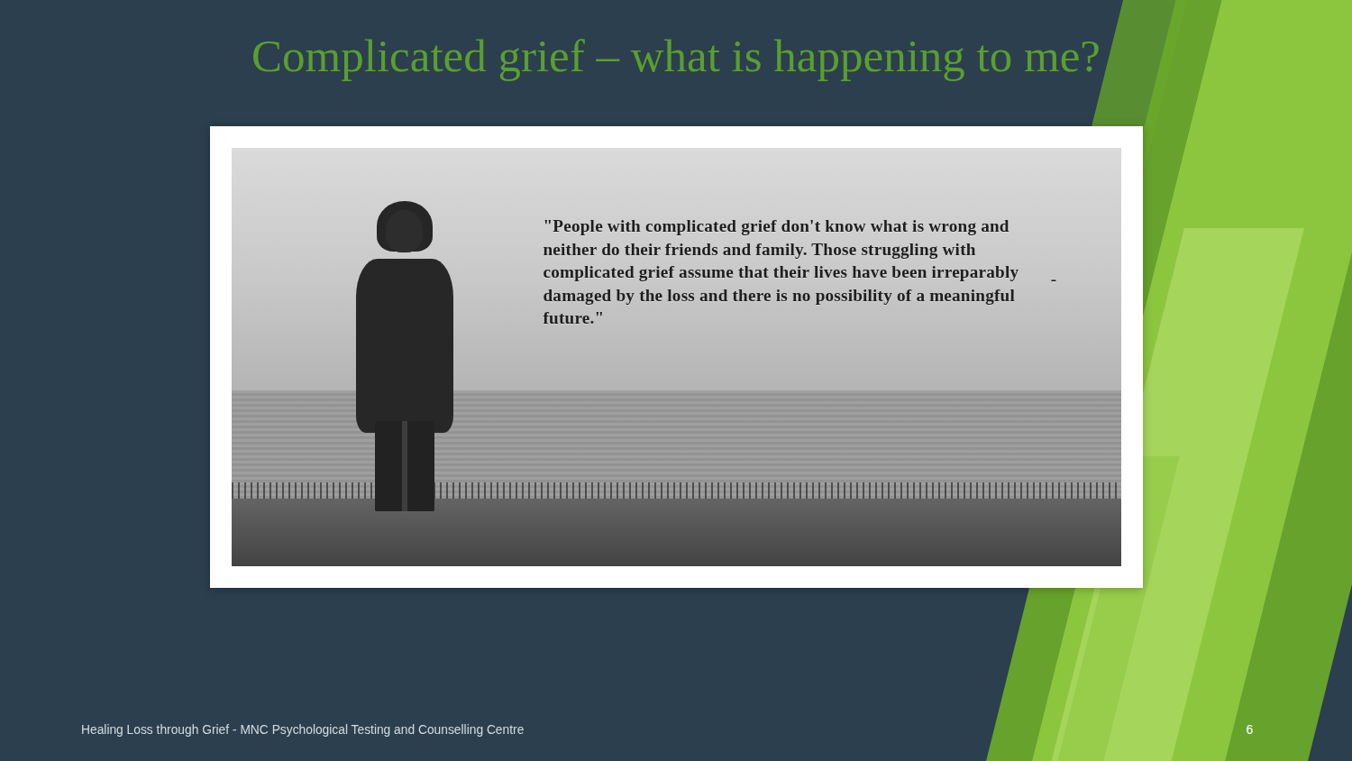Complicated grief – what is happening to me?
"People with complicated grief don't know what is wrong and neither do their friends and family. Those struggling with complicated grief assume that their lives have been irreparably damaged by the loss and there is no possibility of a meaningful future." -
Healing Loss through Grief - MNC Psychological Testing and Counselling Centre 6